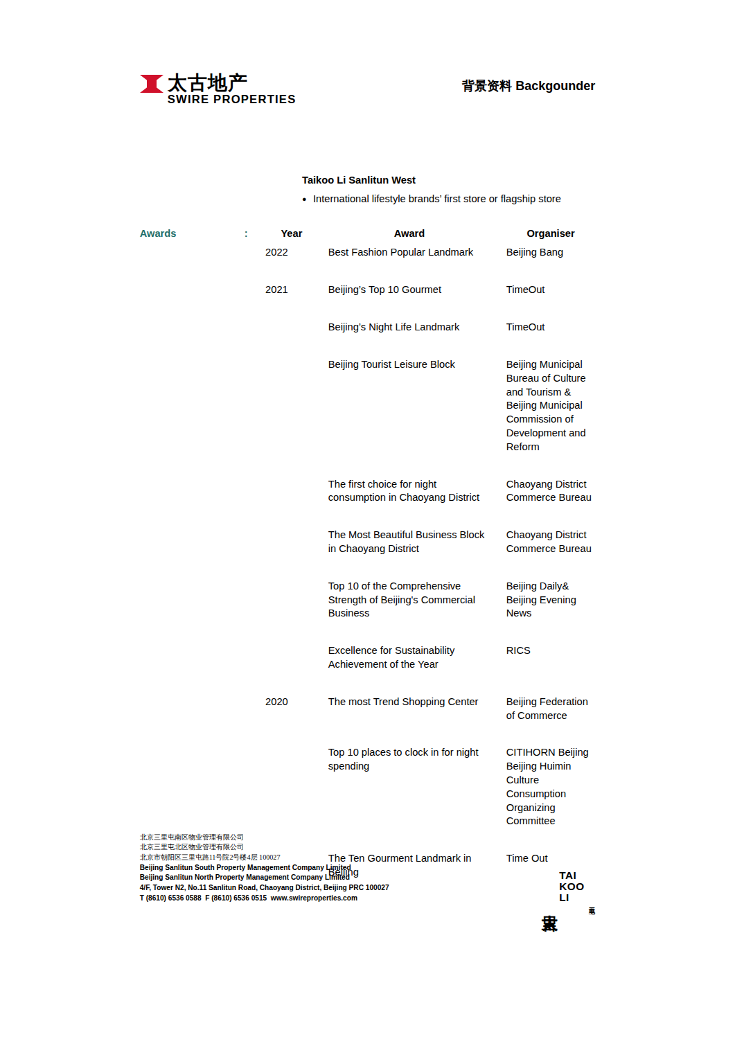太古地产 SWIRE PROPERTIES
背景资料 Backgounder
Taikoo Li Sanlitun West
International lifestyle brands’ first store or flagship store
Awards
:
| Year | Award | Organiser |
| --- | --- | --- |
| 2022 | Best Fashion Popular Landmark | Beijing Bang |
| 2021 | Beijing’s Top 10 Gourmet | TimeOut |
| | Beijing’s Night Life Landmark | TimeOut |
| | Beijing Tourist Leisure Block | Beijing Municipal Bureau of Culture and Tourism & Beijing Municipal Commission of Development and Reform |
| | The first choice for night consumption in Chaoyang District | Chaoyang District Commerce Bureau |
| | The Most Beautiful Business Block in Chaoyang District | Chaoyang District Commerce Bureau |
| | Top 10 of the Comprehensive Strength of Beijing's Commercial Business | Beijing Daily& Beijing Evening News |
| | Excellence for Sustainability Achievement of the Year | RICS |
| 2020 | The most Trend Shopping Center | Beijing Federation of Commerce |
| | Top 10 places to clock in for night spending | CITIHORN Beijing Beijing Huimin Culture Consumption Organizing Committee |
| | The Ten Gourment Landmark in Beijing | Time Out |
北京三里屯南区物业管理有限公司
北京三里屯北区物业管理有限公司
北京市朝阳区三里屯路11号院2号楼4层 100027
Beijing Sanlitun South Property Management Company Limited
Beijing Sanlitun North Property Management Company Limited
4/F, Tower N2, No.11 Sanlitun Road, Chaoyang District, Beijing PRC 100027
T (8610) 6536 0588 F (8610) 6536 0515 www.swireproperties.com
太古里
TAI
KOO
LI
三里屯